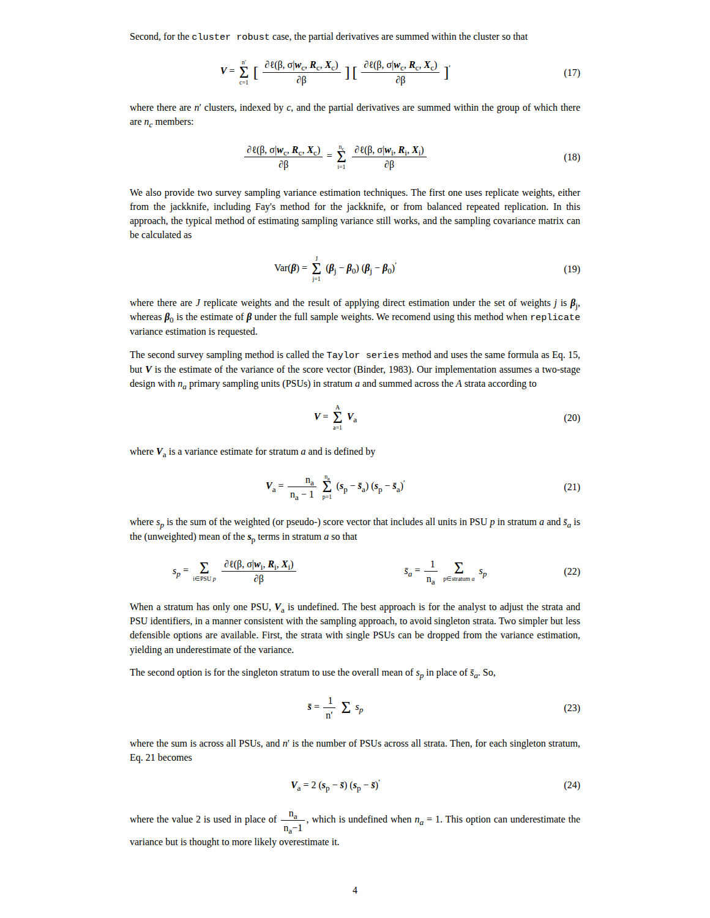Second, for the cluster robust case, the partial derivatives are summed within the cluster so that
V = n′Σc=1 [ ∂ℓ(β, σ|wc, Rc, Xc)∂β ] [ ∂ℓ(β, σ|wc, Rc, Xc)∂β ]′
(17)
where there are n′ clusters, indexed by c, and the partial derivatives are summed within the group of which there are nc members:
∂ℓ(β, σ|wc, Rc, Xc)∂β = nc Σi=1 ∂ℓ(β, σ|wi, Ri, Xi)∂β
(18)
We also provide two survey sampling variance estimation techniques. The first one uses replicate weights, either from the jackknife, including Fay's method for the jackknife, or from balanced repeated replication. In this approach, the typical method of estimating sampling variance still works, and the sampling covariance matrix can be calculated as
Var(β) = JΣj=1 (βj − β0) (βj − β0)′
(19)
where there are J replicate weights and the result of applying direct estimation under the set of weights j is βj, whereas β0 is the estimate of β under the full sample weights. We recomend using this method when replicate variance estimation is requested.
The second survey sampling method is called the Taylor series method and uses the same formula as Eq. 15, but V is the estimate of the variance of the score vector (Binder, 1983). Our implementation assumes a two-stage design with na primary sampling units (PSUs) in stratum a and summed across the A strata according to
V = AΣa=1 Va
(20)
where Va is a variance estimate for stratum a and is defined by
Va = na na − 1 na Σp=1 (sp − s̄a) (sp − s̄a)′
(21)
where sp is the sum of the weighted (or pseudo-) score vector that includes all units in PSU p in stratum a and s̄a is the (unweighted) mean of the sp terms in stratum a so that
sp = Σi∈PSU p ∂ℓ(β, σ|wi, Ri, Xi)∂β
s̄a = 1 na Σp∈stratum a sp
(22)
When a stratum has only one PSU, Va is undefined. The best approach is for the analyst to adjust the strata and PSU identifiers, in a manner consistent with the sampling approach, to avoid singleton strata. Two simpler but less defensible options are available. First, the strata with single PSUs can be dropped from the variance estimation, yielding an underestimate of the variance.
The second option is for the singleton stratum to use the overall mean of sp in place of s̄a. So,
s̄ = 1 n′ Σ sp
(23)
where the sum is across all PSUs, and n′ is the number of PSUs across all strata. Then, for each singleton stratum, Eq. 21 becomes
Va = 2 (sp − s̄) (sp − s̄)′
(24)
where the value 2 is used in place of na na−1, which is undefined when na = 1. This option can underestimate the variance but is thought to more likely overestimate it.
4